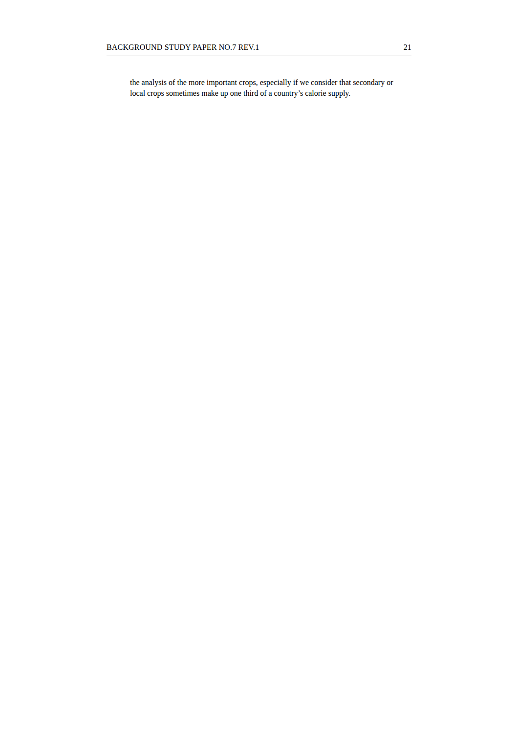Background Study Paper No.7 Rev.1 21
the analysis of the more important crops, especially if we consider that secondary or local crops sometimes make up one third of a country’s calorie supply.